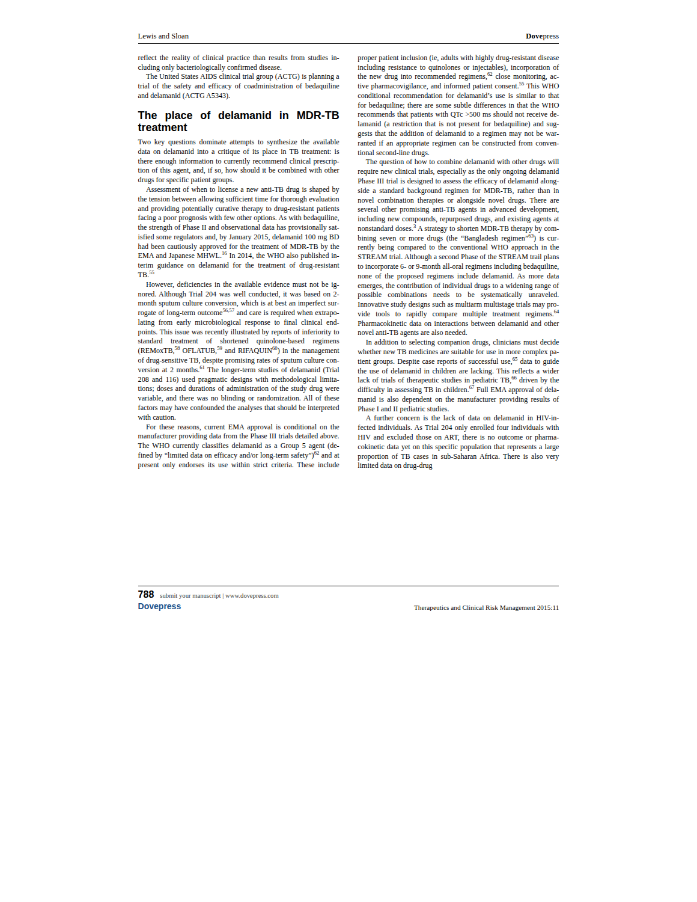Lewis and Sloan Dove press
reflect the reality of clinical practice than results from studies including only bacteriologically confirmed disease.
The United States AIDS clinical trial group (ACTG) is planning a trial of the safety and efficacy of coadministration of bedaquiline and delamanid (ACTG A5343).
The place of delamanid in MDR-TB treatment
Two key questions dominate attempts to synthesize the available data on delamanid into a critique of its place in TB treatment: is there enough information to currently recommend clinical prescription of this agent, and, if so, how should it be combined with other drugs for specific patient groups.
Assessment of when to license a new anti-TB drug is shaped by the tension between allowing sufficient time for thorough evaluation and providing potentially curative therapy to drug-resistant patients facing a poor prognosis with few other options. As with bedaquiline, the strength of Phase II and observational data has provisionally satisfied some regulators and, by January 2015, delamanid 100 mg BD had been cautiously approved for the treatment of MDR-TB by the EMA and Japanese MHWL.16 In 2014, the WHO also published interim guidance on delamanid for the treatment of drug-resistant TB.55
However, deficiencies in the available evidence must not be ignored. Although Trial 204 was well conducted, it was based on 2-month sputum culture conversion, which is at best an imperfect surrogate of long-term outcome56,57 and care is required when extrapolating from early microbiological response to final clinical endpoints. This issue was recently illustrated by reports of inferiority to standard treatment of shortened quinolone-based regimens (REMoxTB,58 OFLATUB,59 and RIFAQUIN60) in the management of drug-sensitive TB, despite promising rates of sputum culture conversion at 2 months.61 The longer-term studies of delamanid (Trial 208 and 116) used pragmatic designs with methodological limitations; doses and durations of administration of the study drug were variable, and there was no blinding or randomization. All of these factors may have confounded the analyses that should be interpreted with caution.
For these reasons, current EMA approval is conditional on the manufacturer providing data from the Phase III trials detailed above. The WHO currently classifies delamanid as a Group 5 agent (defined by “limited data on efficacy and/or long-term safety”)62 and at present only endorses its use within strict criteria. These include proper patient inclusion (ie, adults with highly drug-resistant disease including resistance to quinolones or injectables), incorporation of the new drug into recommended regimens,62 close monitoring, active pharmacovigilance, and informed patient consent.55 This WHO conditional recommendation for delamanid’s use is similar to that for bedaquiline; there are some subtle differences in that the WHO recommends that patients with QTc >500 ms should not receive delamanid (a restriction that is not present for bedaquiline) and suggests that the addition of delamanid to a regimen may not be warranted if an appropriate regimen can be constructed from conventional second-line drugs.
The question of how to combine delamanid with other drugs will require new clinical trials, especially as the only ongoing delamanid Phase III trial is designed to assess the efficacy of delamanid alongside a standard background regimen for MDR-TB, rather than in novel combination therapies or alongside novel drugs. There are several other promising anti-TB agents in advanced development, including new compounds, repurposed drugs, and existing agents at nonstandard doses.3 A strategy to shorten MDR-TB therapy by combining seven or more drugs (the “Bangladesh regimen”63) is currently being compared to the conventional WHO approach in the STREAM trial. Although a second Phase of the STREAM trail plans to incorporate 6- or 9-month all-oral regimens including bedaquiline, none of the proposed regimens include delamanid. As more data emerges, the contribution of individual drugs to a widening range of possible combinations needs to be systematically unraveled. Innovative study designs such as multiarm multistage trials may provide tools to rapidly compare multiple treatment regimens.64 Pharmacokinetic data on interactions between delamanid and other novel anti-TB agents are also needed.
In addition to selecting companion drugs, clinicians must decide whether new TB medicines are suitable for use in more complex patient groups. Despite case reports of successful use,65 data to guide the use of delamanid in children are lacking. This reflects a wider lack of trials of therapeutic studies in pediatric TB,66 driven by the difficulty in assessing TB in children.67 Full EMA approval of delamanid is also dependent on the manufacturer providing results of Phase I and II pediatric studies.
A further concern is the lack of data on delamanid in HIV-infected individuals. As Trial 204 only enrolled four individuals with HIV and excluded those on ART, there is no outcome or pharmacokinetic data yet on this specific population that represents a large proportion of TB cases in sub-Saharan Africa. There is also very limited data on drug-drug
788 submit your manuscript | www.dovepress.com
Dovepress
Therapeutics and Clinical Risk Management 2015:11